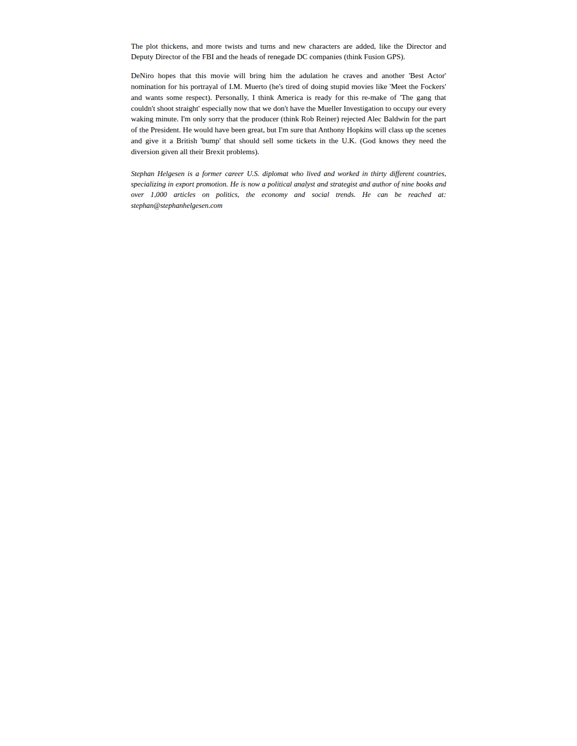The plot thickens, and more twists and turns and new characters are added, like the Director and Deputy Director of the FBI and the heads of renegade DC companies (think Fusion GPS).
DeNiro hopes that this movie will bring him the adulation he craves and another 'Best Actor' nomination for his portrayal of I.M. Muerto (he's tired of doing stupid movies like 'Meet the Fockers' and wants some respect). Personally, I think America is ready for this re-make of 'The gang that couldn't shoot straight' especially now that we don't have the Mueller Investigation to occupy our every waking minute. I'm only sorry that the producer (think Rob Reiner) rejected Alec Baldwin for the part of the President. He would have been great, but I'm sure that Anthony Hopkins will class up the scenes and give it a British 'bump' that should sell some tickets in the U.K. (God knows they need the diversion given all their Brexit problems).
Stephan Helgesen is a former career U.S. diplomat who lived and worked in thirty different countries, specializing in export promotion. He is now a political analyst and strategist and author of nine books and over 1,000 articles on politics, the economy and social trends. He can be reached at: stephan@stephanhelgesen.com